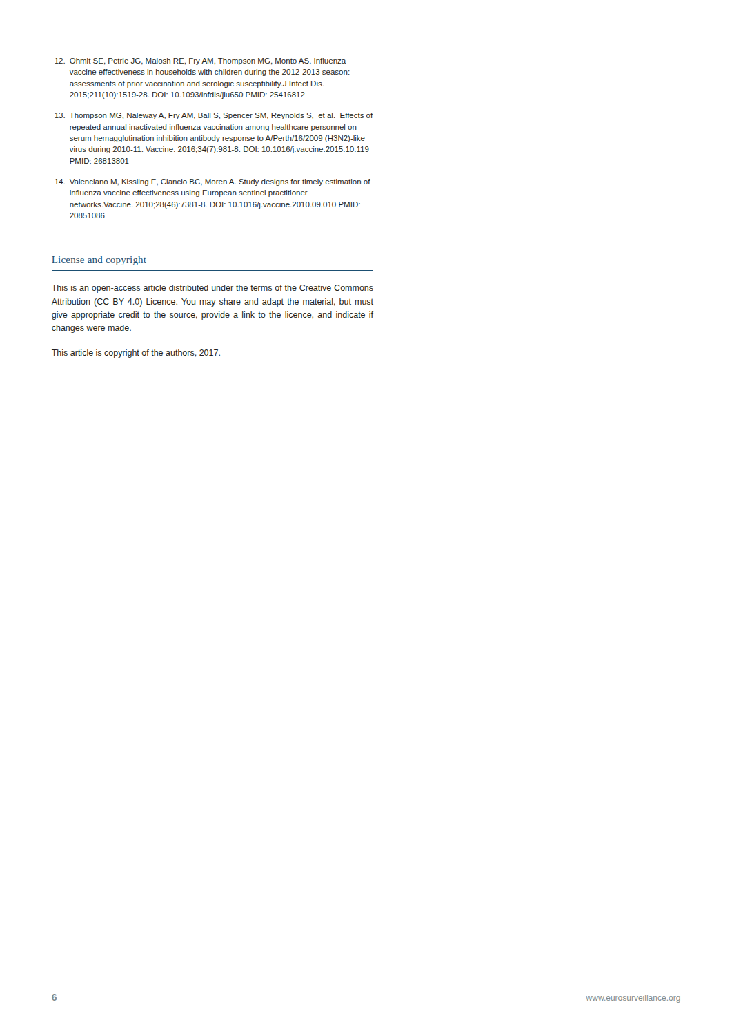12. Ohmit SE, Petrie JG, Malosh RE, Fry AM, Thompson MG, Monto AS. Influenza vaccine effectiveness in households with children during the 2012-2013 season: assessments of prior vaccination and serologic susceptibility.J Infect Dis. 2015;211(10):1519-28. DOI: 10.1093/infdis/jiu650 PMID: 25416812
13. Thompson MG, Naleway A, Fry AM, Ball S, Spencer SM, Reynolds S, et al. Effects of repeated annual inactivated influenza vaccination among healthcare personnel on serum hemagglutination inhibition antibody response to A/Perth/16/2009 (H3N2)-like virus during 2010-11. Vaccine. 2016;34(7):981-8. DOI: 10.1016/j.vaccine.2015.10.119 PMID: 26813801
14. Valenciano M, Kissling E, Ciancio BC, Moren A. Study designs for timely estimation of influenza vaccine effectiveness using European sentinel practitioner networks.Vaccine. 2010;28(46):7381-8. DOI: 10.1016/j.vaccine.2010.09.010 PMID: 20851086
License and copyright
This is an open-access article distributed under the terms of the Creative Commons Attribution (CC BY 4.0) Licence. You may share and adapt the material, but must give appropriate credit to the source, provide a link to the licence, and indicate if changes were made.
This article is copyright of the authors, 2017.
6 www.eurosurveillance.org